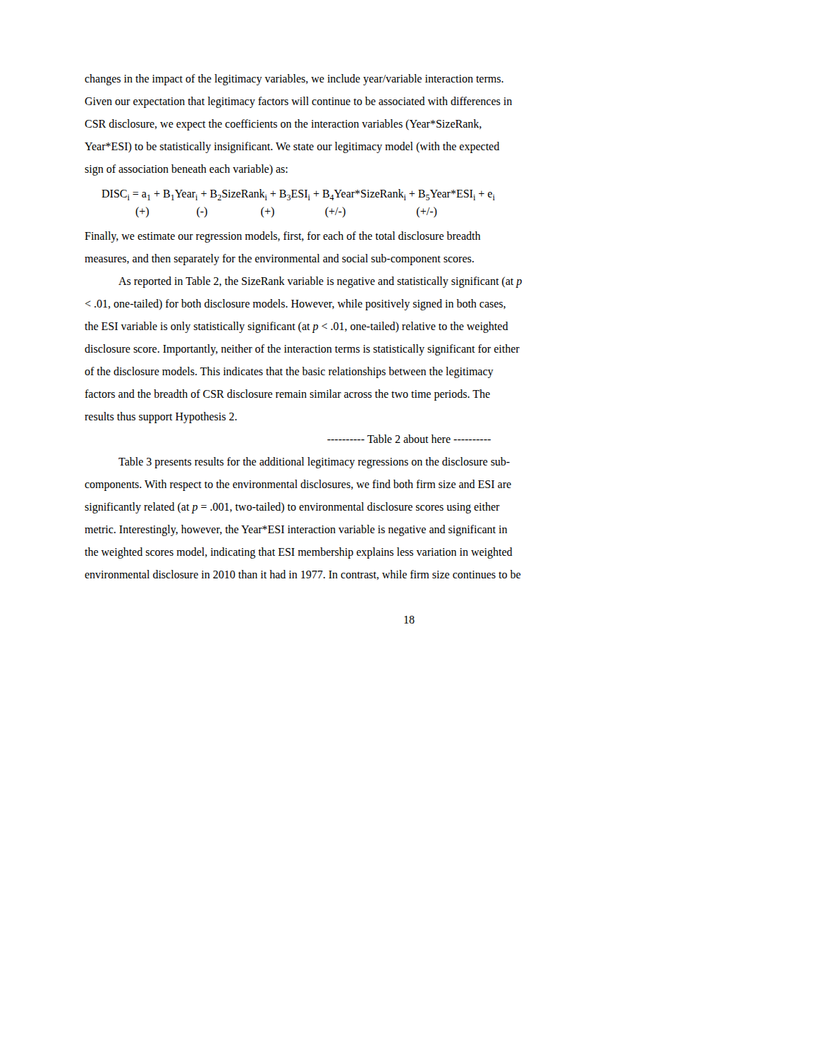changes in the impact of the legitimacy variables, we include year/variable interaction terms.
Given our expectation that legitimacy factors will continue to be associated with differences in
CSR disclosure, we expect the coefficients on the interaction variables (Year*SizeRank,
Year*ESI) to be statistically insignificant. We state our legitimacy model (with the expected
sign of association beneath each variable) as:
DISCi = a1 + B1Yeari + B2SizeRanki + B3ESIi + B4Year*SizeRanki + B5Year*ESIi + ei
(+)(-)(+)(+/-)(+/-)
Finally, we estimate our regression models, first, for each of the total disclosure breadth
measures, and then separately for the environmental and social sub-component scores.
As reported in Table 2, the SizeRank variable is negative and statistically significant (at p
< .01, one-tailed) for both disclosure models. However, while positively signed in both cases,
the ESI variable is only statistically significant (at p < .01, one-tailed) relative to the weighted
disclosure score. Importantly, neither of the interaction terms is statistically significant for either
of the disclosure models. This indicates that the basic relationships between the legitimacy
factors and the breadth of CSR disclosure remain similar across the two time periods. The
results thus support Hypothesis 2.
---------- Table 2 about here ----------
Table 3 presents results for the additional legitimacy regressions on the disclosure sub-
components. With respect to the environmental disclosures, we find both firm size and ESI are
significantly related (at p = .001, two-tailed) to environmental disclosure scores using either
metric. Interestingly, however, the Year*ESI interaction variable is negative and significant in
the weighted scores model, indicating that ESI membership explains less variation in weighted
environmental disclosure in 2010 than it had in 1977. In contrast, while firm size continues to be
18